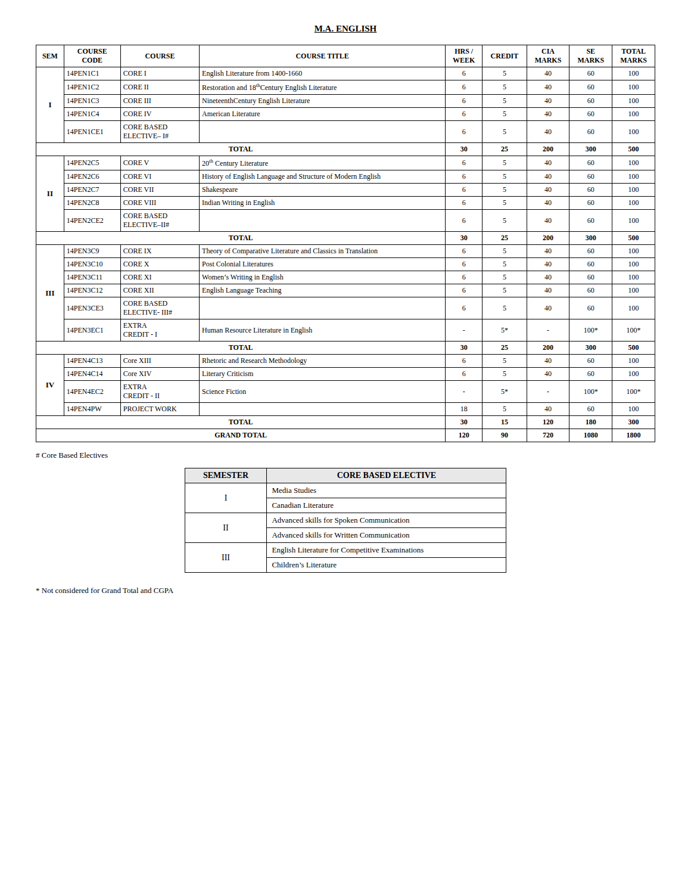M.A. ENGLISH
| SEM | COURSE CODE | COURSE | COURSE TITLE | HRS / WEEK | CREDIT | CIA MARKS | SE MARKS | TOTAL MARKS |
| --- | --- | --- | --- | --- | --- | --- | --- | --- |
| I | 14PEN1C1 | CORE I | English Literature from 1400-1660 | 6 | 5 | 40 | 60 | 100 |
| 14PEN1C2 | CORE II | Restoration and 18 th Century English Literature | 6 | 5 | 40 | 60 | 100 |
| 14PEN1C3 | CORE III | NineteenthCentury English Literature | 6 | 5 | 40 | 60 | 100 |
| 14PEN1C4 | CORE IV | American Literature | 6 | 5 | 40 | 60 | 100 |
| 14PEN1CE1 | CORE BASED ELECTIVE– I# | | 6 | 5 | 40 | 60 | 100 |
| TOTAL | 30 | 25 | 200 | 300 | 500 |
| II | 14PEN2C5 | CORE V | 20 th Century Literature | 6 | 5 | 40 | 60 | 100 |
| 14PEN2C6 | CORE VI | History of English Language and Structure of Modern English | 6 | 5 | 40 | 60 | 100 |
| 14PEN2C7 | CORE VII | Shakespeare | 6 | 5 | 40 | 60 | 100 |
| 14PEN2C8 | CORE VIII | Indian Writing in English | 6 | 5 | 40 | 60 | 100 |
| 14PEN2CE2 | CORE BASED ELECTIVE–II# | | 6 | 5 | 40 | 60 | 100 |
| TOTAL | 30 | 25 | 200 | 300 | 500 |
| III | 14PEN3C9 | CORE IX | Theory of Comparative Literature and Classics in Translation | 6 | 5 | 40 | 60 | 100 |
| 14PEN3C10 | CORE X | Post Colonial Literatures | 6 | 5 | 40 | 60 | 100 |
| 14PEN3C11 | CORE XI | Women’s Writing in English | 6 | 5 | 40 | 60 | 100 |
| 14PEN3C12 | CORE XII | English Language Teaching | 6 | 5 | 40 | 60 | 100 |
| 14PEN3CE3 | CORE BASED ELECTIVE- III# | | 6 | 5 | 40 | 60 | 100 |
| 14PEN3EC1 | EXTRA CREDIT - I | Human Resource Literature in English | - | 5* | - | 100* | 100* |
| TOTAL | 30 | 25 | 200 | 300 | 500 |
| IV | 14PEN4C13 | Core XIII | Rhetoric and Research Methodology | 6 | 5 | 40 | 60 | 100 |
| 14PEN4C14 | Core XIV | Literary Criticism | 6 | 5 | 40 | 60 | 100 |
| 14PEN4EC2 | EXTRA CREDIT - II | Science Fiction | - | 5* | - | 100* | 100* |
| 14PEN4PW | PROJECT WORK | | 18 | 5 | 40 | 60 | 100 |
| TOTAL | 30 | 15 | 120 | 180 | 300 |
| GRAND TOTAL | 120 | 90 | 720 | 1080 | 1800 |
# Core Based Electives
| SEMESTER | CORE BASED ELECTIVE |
| --- | --- |
| I | Media Studies |
| Canadian Literature |
| II | Advanced skills for Spoken Communication |
| Advanced skills for Written Communication |
| III | English Literature for Competitive Examinations |
| Children’s Literature |
* Not considered for Grand Total and CGPA